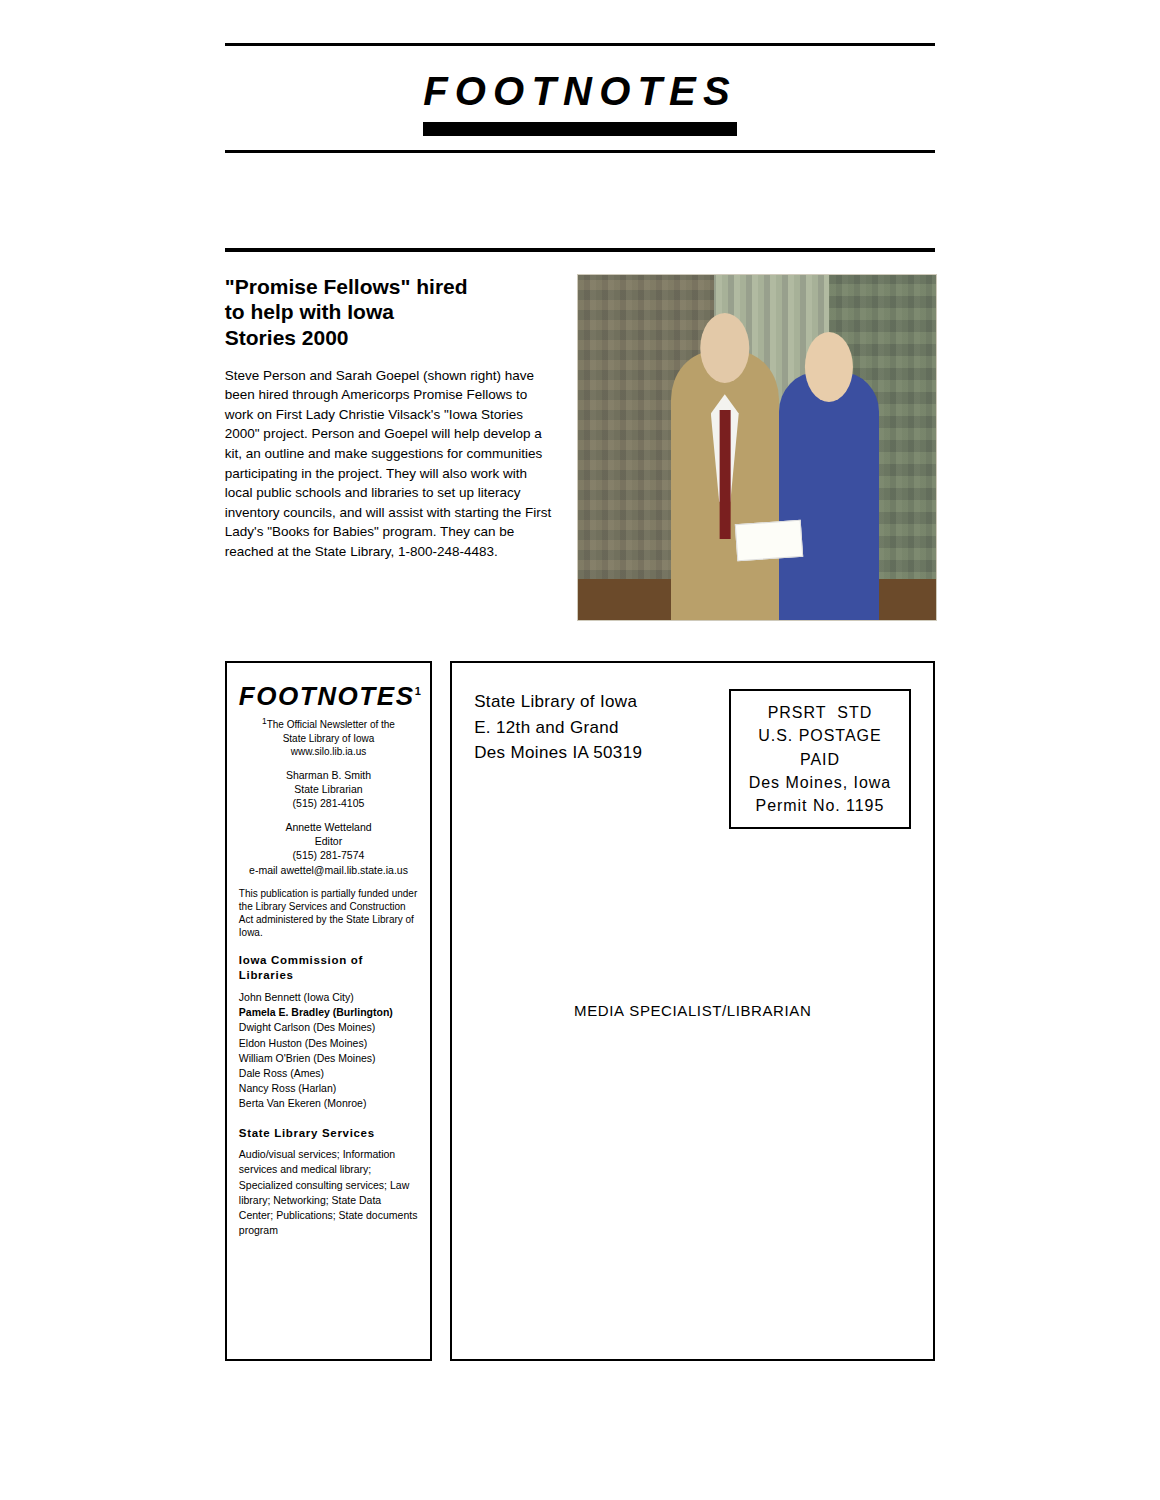FOOTNOTES
"Promise Fellows" hired
to help with Iowa
Stories 2000
Steve Person and Sarah Goepel (shown right) have been hired through Americorps Promise Fellows to work on First Lady Christie Vilsack's "Iowa Stories 2000" project. Person and Goepel will help develop a kit, an outline and make suggestions for communities participating in the project. They will also work with local public schools and libraries to set up literacy inventory councils, and will assist with starting the First Lady's "Books for Babies" program. They can be reached at the State Library, 1-800-248-4483.
FOOTNOTES1
1The Official Newsletter of the
State Library of Iowa
www.silo.lib.ia.us
Sharman B. Smith
State Librarian
(515) 281-4105
Annette Wetteland
Editor
(515) 281-7574
e-mail awettel@mail.lib.state.ia.us
This publication is partially funded under the Library Services and Construction Act administered by the State Library of Iowa.
Iowa Commission of Libraries
John Bennett (Iowa City)
Pamela E. Bradley (Burlington)
Dwight Carlson (Des Moines)
Eldon Huston (Des Moines)
William O'Brien (Des Moines)
Dale Ross (Ames)
Nancy Ross (Harlan)
Berta Van Ekeren (Monroe)
State Library Services
Audio/visual services; Information services and medical library; Specialized consulting services; Law library; Networking; State Data Center; Publications; State documents program
State Library of Iowa
E. 12th and Grand
Des Moines IA 50319
PRSRT STD
U.S. POSTAGE
PAID
Des Moines, Iowa
Permit No. 1195
MEDIA SPECIALIST/LIBRARIAN